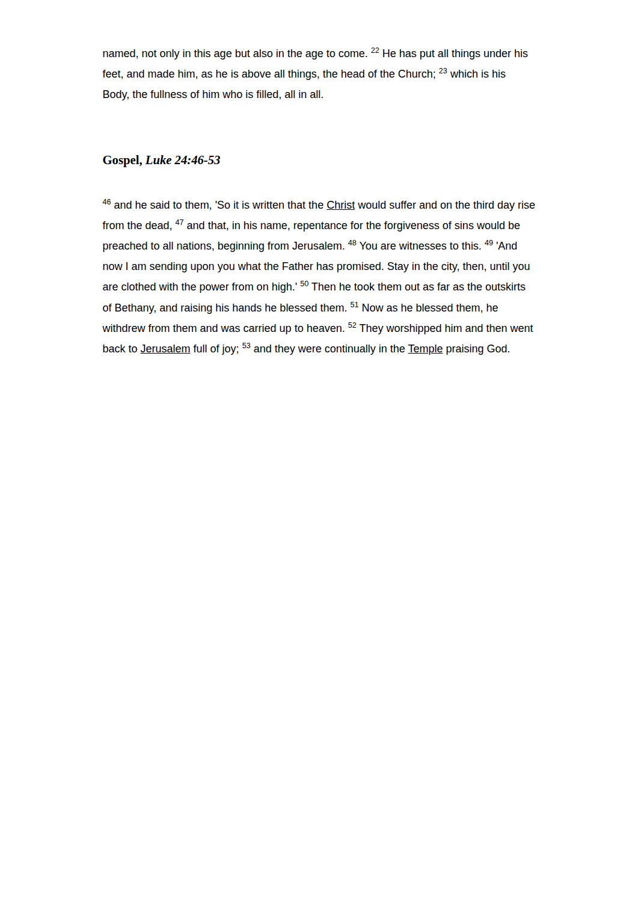named, not only in this age but also in the age to come. 22 He has put all things under his feet, and made him, as he is above all things, the head of the Church; 23 which is his Body, the fullness of him who is filled, all in all.
Gospel, Luke 24:46-53
46 and he said to them, 'So it is written that the Christ would suffer and on the third day rise from the dead, 47 and that, in his name, repentance for the forgiveness of sins would be preached to all nations, beginning from Jerusalem. 48 You are witnesses to this. 49 'And now I am sending upon you what the Father has promised. Stay in the city, then, until you are clothed with the power from on high.' 50 Then he took them out as far as the outskirts of Bethany, and raising his hands he blessed them. 51 Now as he blessed them, he withdrew from them and was carried up to heaven. 52 They worshipped him and then went back to Jerusalem full of joy; 53 and they were continually in the Temple praising God.